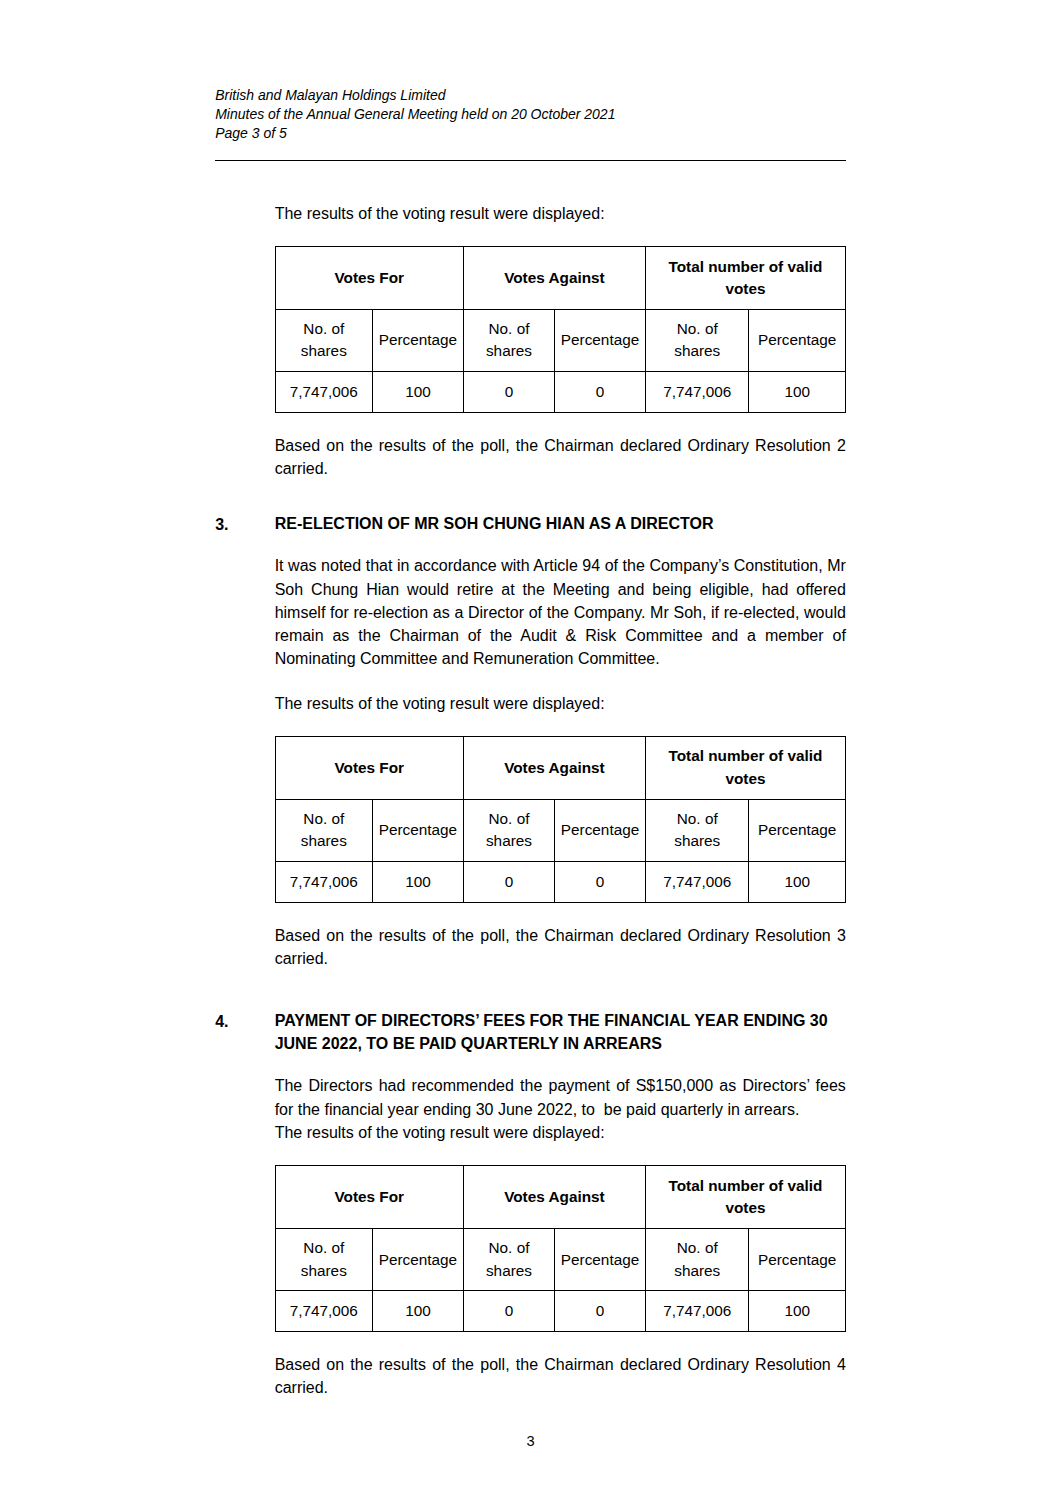British and Malayan Holdings Limited
Minutes of the Annual General Meeting held on 20 October 2021
Page 3 of 5
The results of the voting result were displayed:
| Votes For | Votes Against | Total number of valid votes |
| --- | --- | --- |
| No. of shares | Percentage | No. of shares | Percentage | No. of shares | Percentage |
| 7,747,006 | 100 | 0 | 0 | 7,747,006 | 100 |
Based on the results of the poll, the Chairman declared Ordinary Resolution 2 carried.
3.
Re-election of Mr Soh Chung Hian as a Director
It was noted that in accordance with Article 94 of the Company’s Constitution, Mr Soh Chung Hian would retire at the Meeting and being eligible, had offered himself for re-election as a Director of the Company. Mr Soh, if re-elected, would remain as the Chairman of the Audit & Risk Committee and a member of Nominating Committee and Remuneration Committee.
The results of the voting result were displayed:
| Votes For | Votes Against | Total number of valid votes |
| --- | --- | --- |
| No. of shares | Percentage | No. of shares | Percentage | No. of shares | Percentage |
| 7,747,006 | 100 | 0 | 0 | 7,747,006 | 100 |
Based on the results of the poll, the Chairman declared Ordinary Resolution 3 carried.
4.
Payment of Directors’ fees for the financial year ending 30 June 2022, to be paid quarterly in arrears
The Directors had recommended the payment of S$150,000 as Directors’ fees for the financial year ending 30 June 2022, to be paid quarterly in arrears.
The results of the voting result were displayed:
| Votes For | Votes Against | Total number of valid votes |
| --- | --- | --- |
| No. of shares | Percentage | No. of shares | Percentage | No. of shares | Percentage |
| 7,747,006 | 100 | 0 | 0 | 7,747,006 | 100 |
Based on the results of the poll, the Chairman declared Ordinary Resolution 4 carried.
3